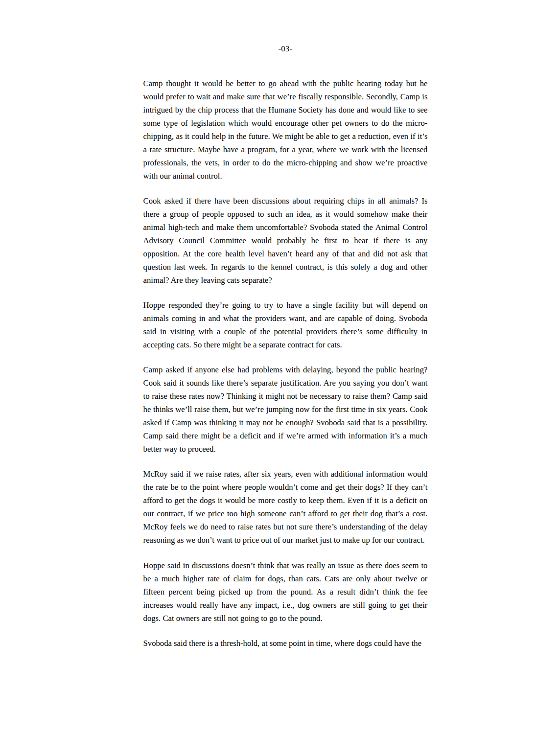-03-
Camp thought it would be better to go ahead with the public hearing today but he would prefer to wait and make sure that we’re fiscally responsible. Secondly, Camp is intrigued by the chip process that the Humane Society has done and would like to see some type of legislation which would encourage other pet owners to do the micro-chipping, as it could help in the future. We might be able to get a reduction, even if it’s a rate structure. Maybe have a program, for a year, where we work with the licensed professionals, the vets, in order to do the micro-chipping and show we’re proactive with our animal control.
Cook asked if there have been discussions about requiring chips in all animals? Is there a group of people opposed to such an idea, as it would somehow make their animal high-tech and make them uncomfortable? Svoboda stated the Animal Control Advisory Council Committee would probably be first to hear if there is any opposition. At the core health level haven’t heard any of that and did not ask that question last week. In regards to the kennel contract, is this solely a dog and other animal? Are they leaving cats separate?
Hoppe responded they’re going to try to have a single facility but will depend on animals coming in and what the providers want, and are capable of doing. Svoboda said in visiting with a couple of the potential providers there’s some difficulty in accepting cats. So there might be a separate contract for cats.
Camp asked if anyone else had problems with delaying, beyond the public hearing? Cook said it sounds like there’s separate justification. Are you saying you don’t want to raise these rates now? Thinking it might not be necessary to raise them? Camp said he thinks we’ll raise them, but we’re jumping now for the first time in six years. Cook asked if Camp was thinking it may not be enough? Svoboda said that is a possibility. Camp said there might be a deficit and if we’re armed with information it’s a much better way to proceed.
McRoy said if we raise rates, after six years, even with additional information would the rate be to the point where people wouldn’t come and get their dogs? If they can’t afford to get the dogs it would be more costly to keep them. Even if it is a deficit on our contract, if we price too high someone can’t afford to get their dog that’s a cost. McRoy feels we do need to raise rates but not sure there’s understanding of the delay reasoning as we don’t want to price out of our market just to make up for our contract.
Hoppe said in discussions doesn’t think that was really an issue as there does seem to be a much higher rate of claim for dogs, than cats. Cats are only about twelve or fifteen percent being picked up from the pound. As a result didn’t think the fee increases would really have any impact, i.e., dog owners are still going to get their dogs. Cat owners are still not going to go to the pound.
Svoboda said there is a thresh-hold, at some point in time, where dogs could have the